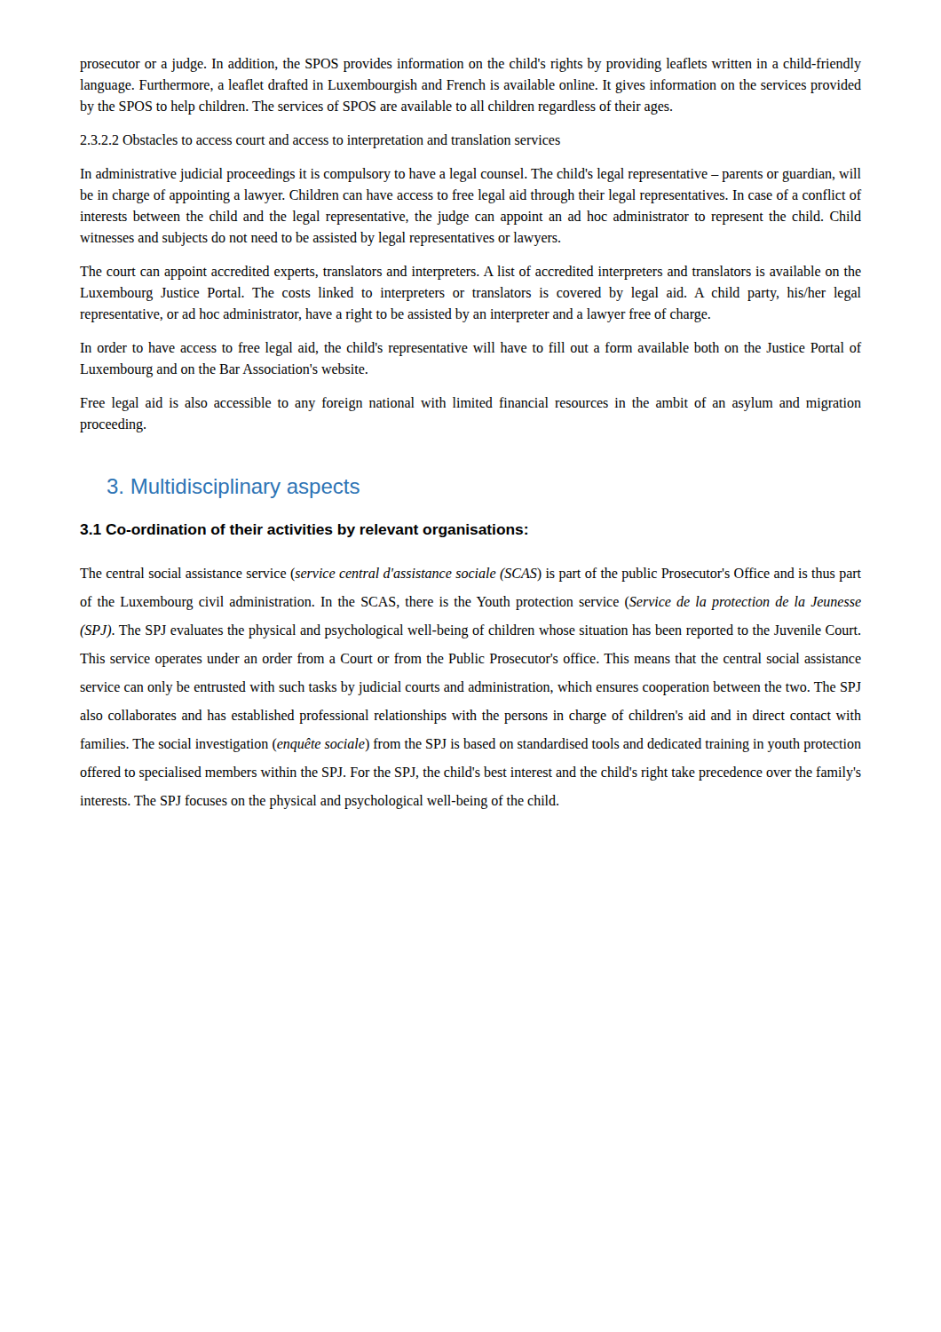prosecutor or a judge. In addition, the SPOS provides information on the child's rights by providing leaflets written in a child-friendly language. Furthermore, a leaflet drafted in Luxembourgish and French is available online. It gives information on the services provided by the SPOS to help children. The services of SPOS are available to all children regardless of their ages.
2.3.2.2 Obstacles to access court and access to interpretation and translation services
In administrative judicial proceedings it is compulsory to have a legal counsel. The child's legal representative – parents or guardian, will be in charge of appointing a lawyer. Children can have access to free legal aid through their legal representatives. In case of a conflict of interests between the child and the legal representative, the judge can appoint an ad hoc administrator to represent the child. Child witnesses and subjects do not need to be assisted by legal representatives or lawyers.
The court can appoint accredited experts, translators and interpreters. A list of accredited interpreters and translators is available on the Luxembourg Justice Portal. The costs linked to interpreters or translators is covered by legal aid. A child party, his/her legal representative, or ad hoc administrator, have a right to be assisted by an interpreter and a lawyer free of charge.
In order to have access to free legal aid, the child's representative will have to fill out a form available both on the Justice Portal of Luxembourg and on the Bar Association's website.
Free legal aid is also accessible to any foreign national with limited financial resources in the ambit of an asylum and migration proceeding.
3. Multidisciplinary aspects
3.1 Co-ordination of their activities by relevant organisations:
The central social assistance service (service central d'assistance sociale (SCAS) is part of the public Prosecutor's Office and is thus part of the Luxembourg civil administration. In the SCAS, there is the Youth protection service (Service de la protection de la Jeunesse (SPJ). The SPJ evaluates the physical and psychological well-being of children whose situation has been reported to the Juvenile Court. This service operates under an order from a Court or from the Public Prosecutor's office. This means that the central social assistance service can only be entrusted with such tasks by judicial courts and administration, which ensures cooperation between the two. The SPJ also collaborates and has established professional relationships with the persons in charge of children's aid and in direct contact with families. The social investigation (enquête sociale) from the SPJ is based on standardised tools and dedicated training in youth protection offered to specialised members within the SPJ. For the SPJ, the child's best interest and the child's right take precedence over the family's interests. The SPJ focuses on the physical and psychological well-being of the child.